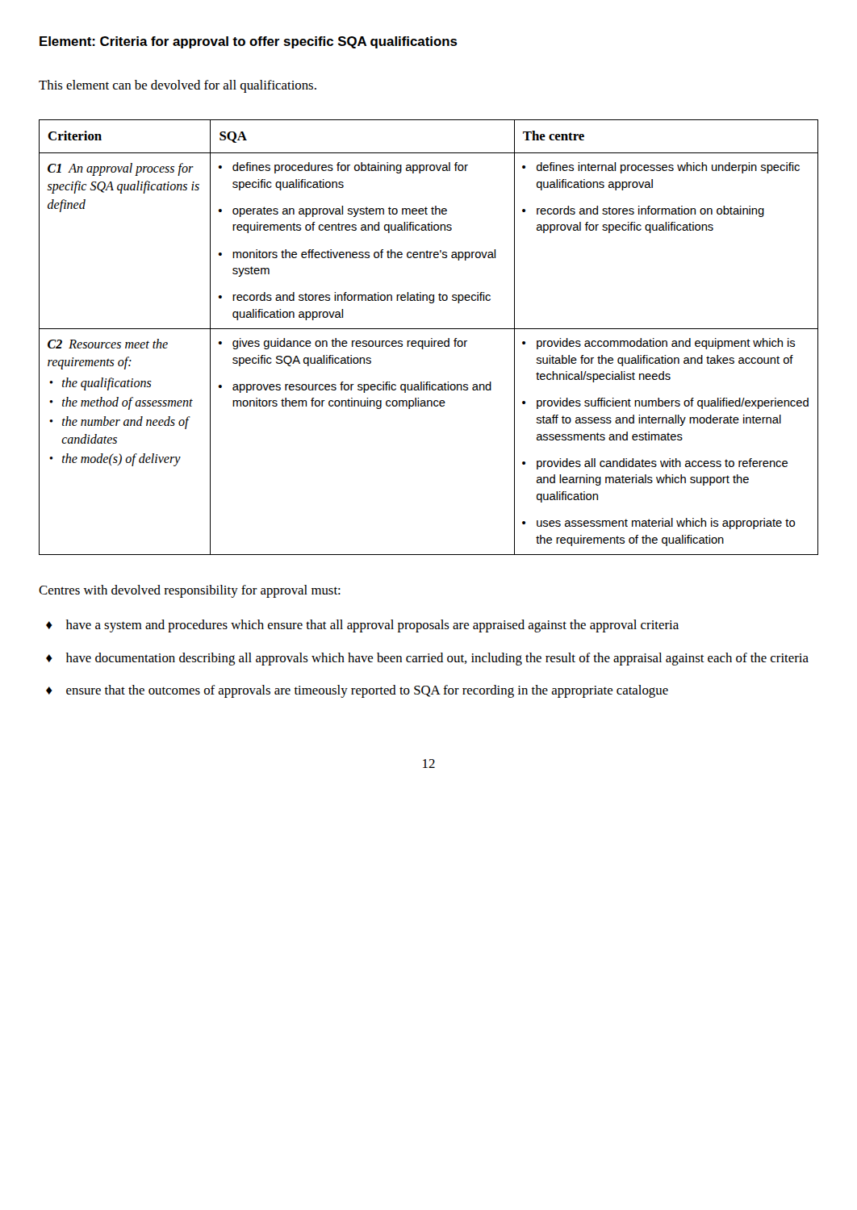Element: Criteria for approval to offer specific SQA qualifications
This element can be devolved for all qualifications.
| Criterion | SQA | The centre |
| --- | --- | --- |
| C1 An approval process for specific SQA qualifications is defined | defines procedures for obtaining approval for specific qualifications operates an approval system to meet the requirements of centres and qualifications monitors the effectiveness of the centre's approval system records and stores information relating to specific qualification approval | defines internal processes which underpin specific qualifications approval records and stores information on obtaining approval for specific qualifications |
| C2 Resources meet the requirements of: the qualifications the method of assessment the number and needs of candidates the mode(s) of delivery | gives guidance on the resources required for specific SQA qualifications approves resources for specific qualifications and monitors them for continuing compliance | provides accommodation and equipment which is suitable for the qualification and takes account of technical/specialist needs provides sufficient numbers of qualified/experienced staff to assess and internally moderate internal assessments and estimates provides all candidates with access to reference and learning materials which support the qualification uses assessment material which is appropriate to the requirements of the qualification |
Centres with devolved responsibility for approval must:
have a system and procedures which ensure that all approval proposals are appraised against the approval criteria
have documentation describing all approvals which have been carried out, including the result of the appraisal against each of the criteria
ensure that the outcomes of approvals are timeously reported to SQA for recording in the appropriate catalogue
12